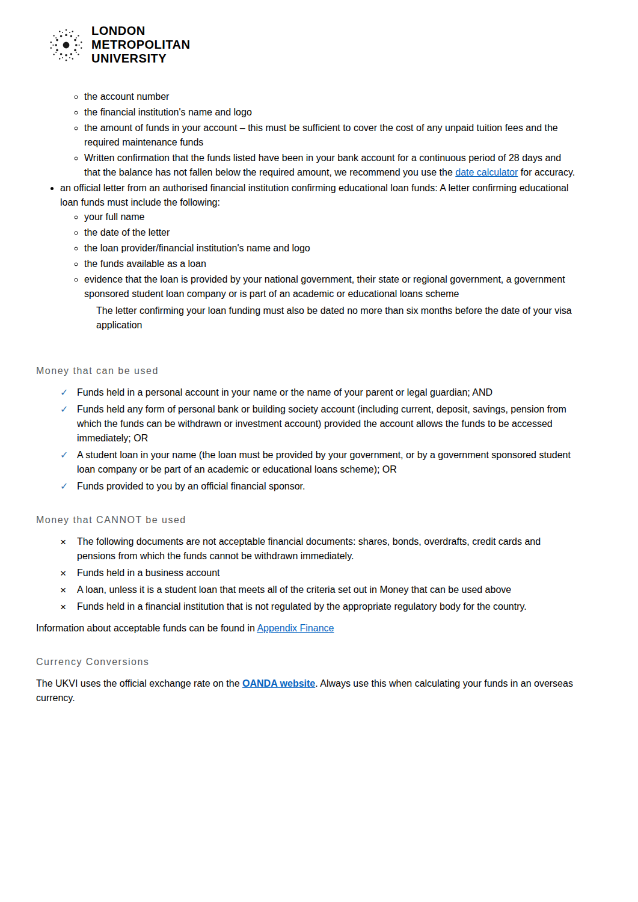LONDON
METROPOLITAN
UNIVERSITY
the account number
the financial institution's name and logo
the amount of funds in your account – this must be sufficient to cover the cost of any unpaid tuition fees and the required maintenance funds
Written confirmation that the funds listed have been in your bank account for a continuous period of 28 days and that the balance has not fallen below the required amount, we recommend you use the date calculator for accuracy.
an official letter from an authorised financial institution confirming educational loan funds: A letter confirming educational loan funds must include the following:
your full name
the date of the letter
the loan provider/financial institution's name and logo
the funds available as a loan
evidence that the loan is provided by your national government, their state or regional government, a government sponsored student loan company or is part of an academic or educational loans scheme
The letter confirming your loan funding must also be dated no more than six months before the date of your visa application
Money that can be used
Funds held in a personal account in your name or the name of your parent or legal guardian; AND
Funds held any form of personal bank or building society account (including current, deposit, savings, pension from which the funds can be withdrawn or investment account) provided the account allows the funds to be accessed immediately; OR
A student loan in your name (the loan must be provided by your government, or by a government sponsored student loan company or be part of an academic or educational loans scheme); OR
Funds provided to you by an official financial sponsor.
Money that CANNOT be used
The following documents are not acceptable financial documents: shares, bonds, overdrafts, credit cards and pensions from which the funds cannot be withdrawn immediately.
Funds held in a business account
A loan, unless it is a student loan that meets all of the criteria set out in Money that can be used above
Funds held in a financial institution that is not regulated by the appropriate regulatory body for the country.
Information about acceptable funds can be found in Appendix Finance
Currency Conversions
The UKVI uses the official exchange rate on the OANDA website. Always use this when calculating your funds in an overseas currency.